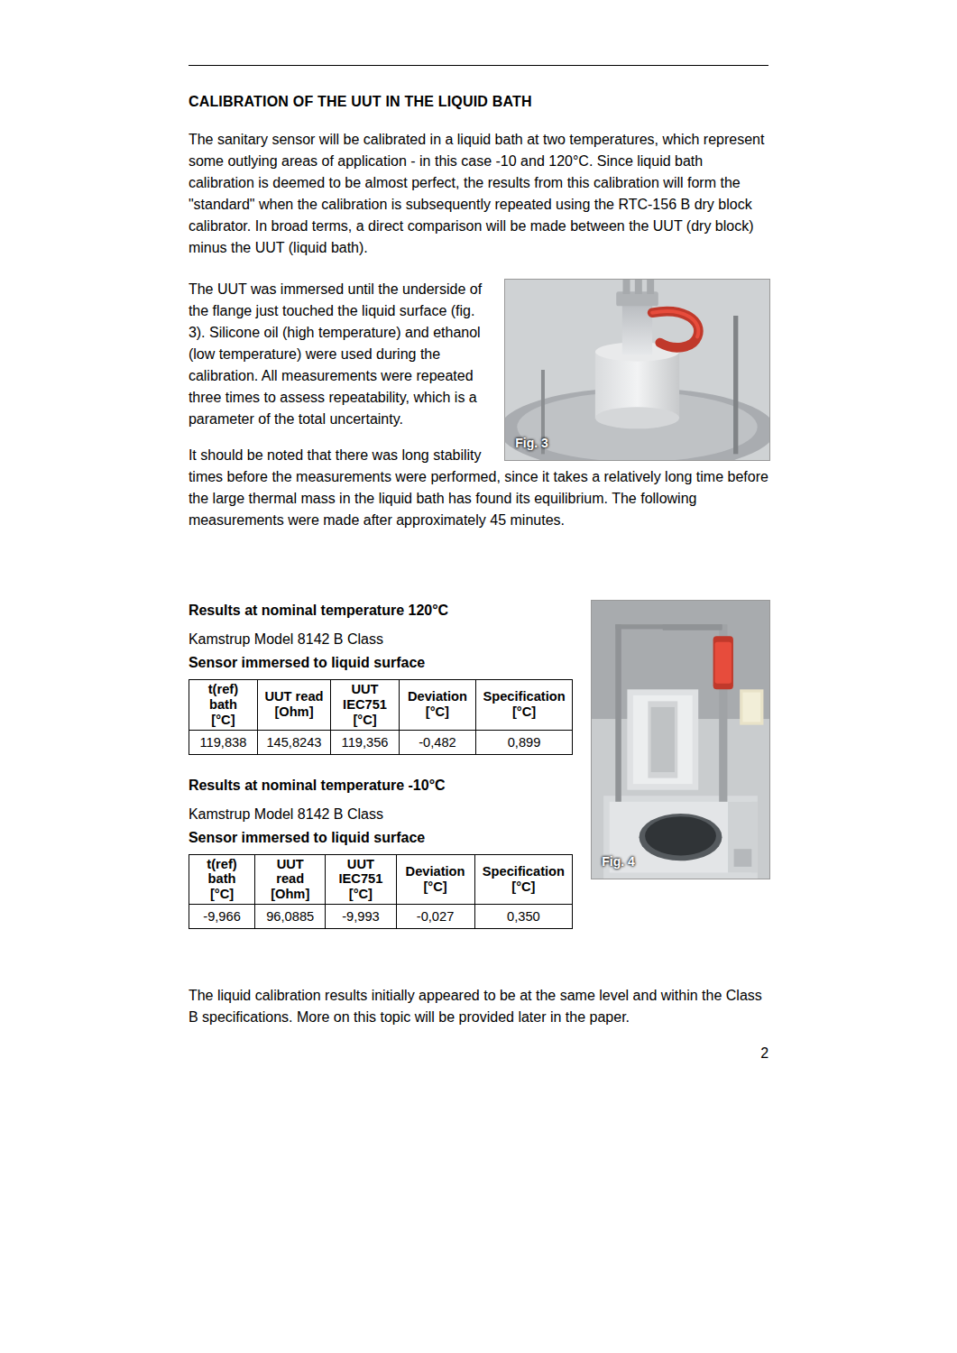CALIBRATION OF THE UUT IN THE LIQUID BATH
The sanitary sensor will be calibrated in a liquid bath at two temperatures, which represent some outlying areas of application - in this case -10 and 120°C. Since liquid bath calibration is deemed to be almost perfect, the results from this calibration will form the "standard" when the calibration is subsequently repeated using the RTC-156 B dry block calibrator. In broad terms, a direct comparison will be made between the UUT (dry block) minus the UUT (liquid bath).
Fig. 3
The UUT was immersed until the underside of the flange just touched the liquid surface (fig. 3). Silicone oil (high temperature) and ethanol (low temperature) were used during the calibration. All measurements were repeated three times to assess repeatability, which is a parameter of the total uncertainty.
It should be noted that there was long stability times before the measurements were performed, since it takes a relatively long time before the large thermal mass in the liquid bath has found its equilibrium. The following measurements were made after approximately 45 minutes.
Fig. 4
Results at nominal temperature 120°C
Kamstrup Model 8142 B Class
Sensor immersed to liquid surface
| t(ref) bath [°C] | UUT read [Ohm] | UUT IEC751 [°C] | Deviation [°C] | Specification [°C] |
| --- | --- | --- | --- | --- |
| 119,838 | 145,8243 | 119,356 | -0,482 | 0,899 |
Results at nominal temperature -10°C
Kamstrup Model 8142 B Class
Sensor immersed to liquid surface
| t(ref) bath [°C] | UUT read [Ohm] | UUT IEC751 [°C] | Deviation [°C] | Specification [°C] |
| --- | --- | --- | --- | --- |
| -9,966 | 96,0885 | -9,993 | -0,027 | 0,350 |
The liquid calibration results initially appeared to be at the same level and within the Class B specifications. More on this topic will be provided later in the paper.
2